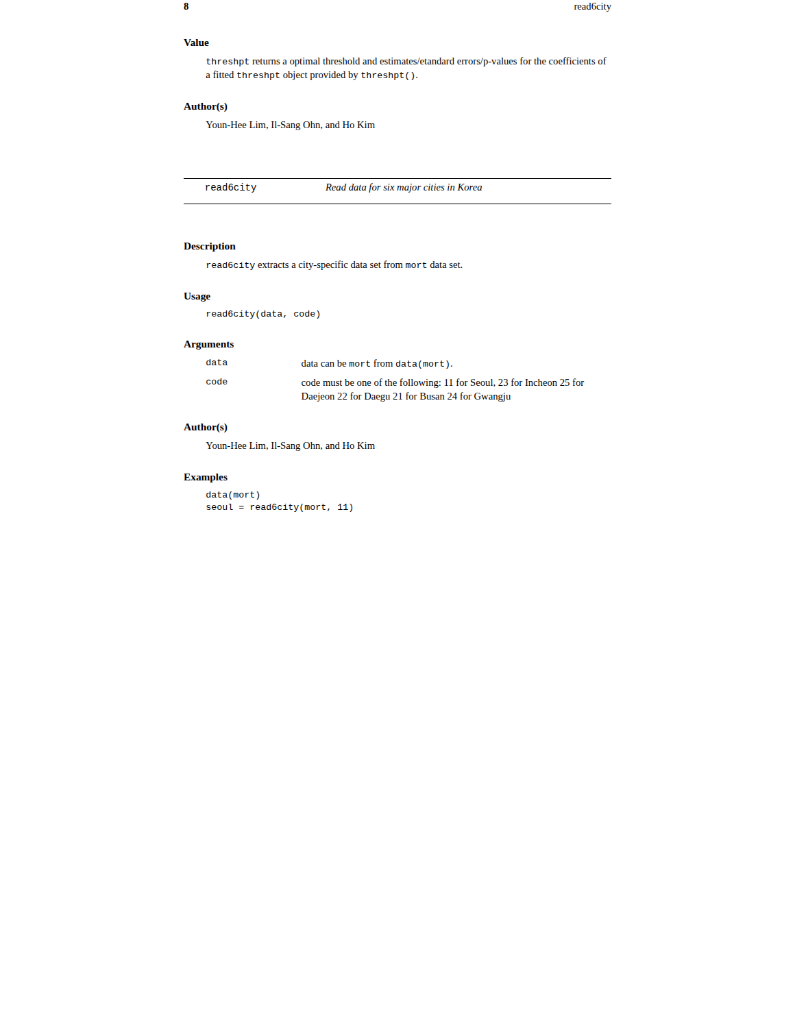8 read6city
Value
threshpt returns a optimal threshold and estimates/etandard errors/p-values for the coefficients of a fitted threshpt object provided by threshpt().
Author(s)
Youn-Hee Lim, Il-Sang Ohn, and Ho Kim
read6city Read data for six major cities in Korea
Description
read6city extracts a city-specific data set from mort data set.
Usage
read6city(data, code)
Arguments
data
data can be mort from data(mort).
code
code must be one of the following: 11 for Seoul, 23 for Incheon 25 for Daejeon 22 for Daegu 21 for Busan 24 for Gwangju
Author(s)
Youn-Hee Lim, Il-Sang Ohn, and Ho Kim
Examples
data(mort)
seoul = read6city(mort, 11)